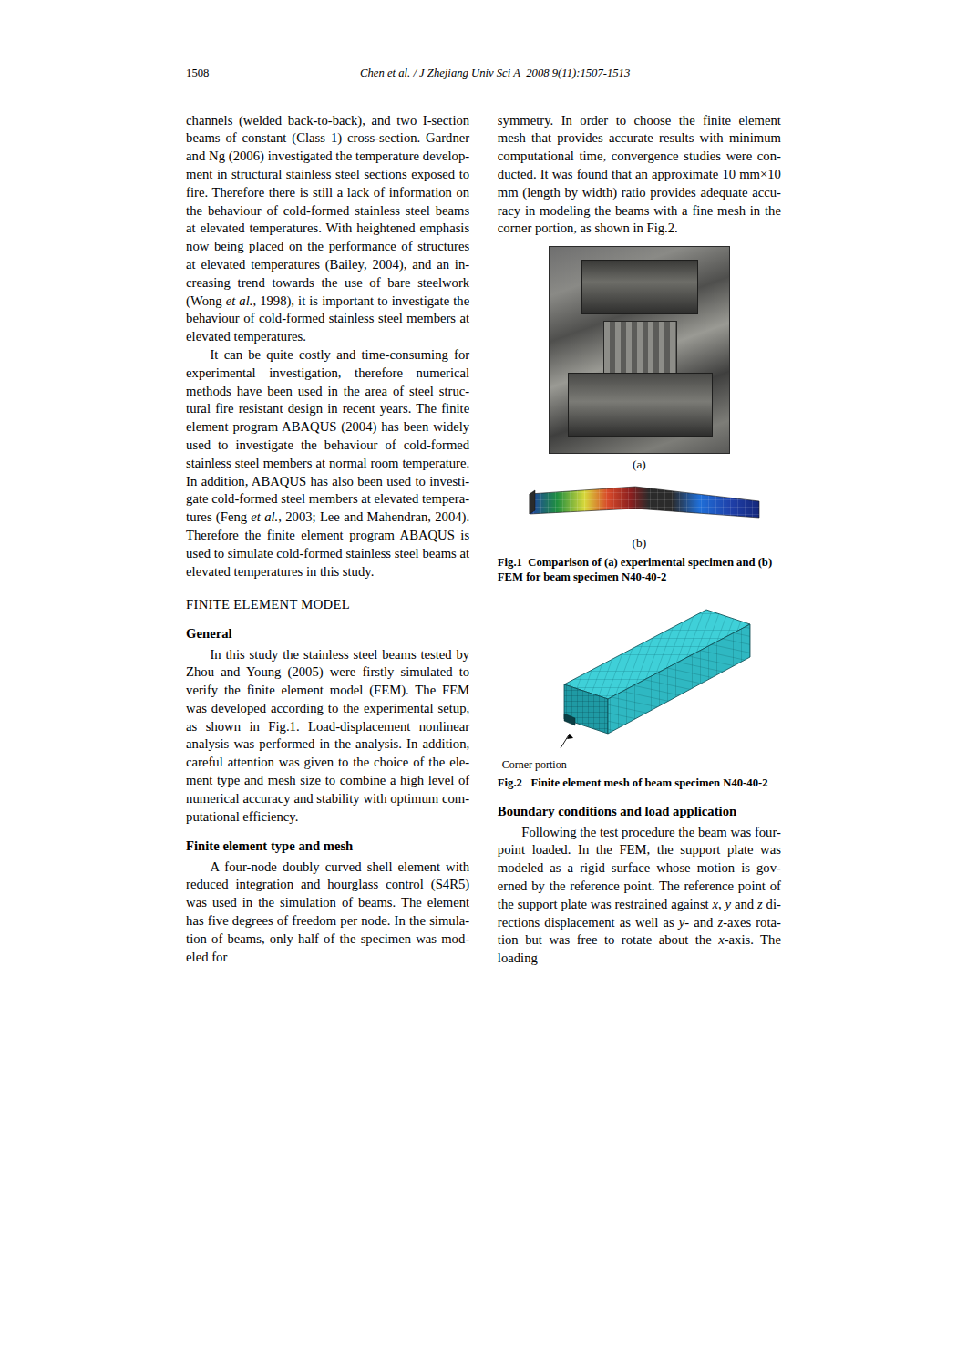1508 Chen et al. / J Zhejiang Univ Sci A 2008 9(11):1507-1513
channels (welded back-to-back), and two I-section beams of constant (Class 1) cross-section. Gardner and Ng (2006) investigated the temperature development in structural stainless steel sections exposed to fire. Therefore there is still a lack of information on the behaviour of cold-formed stainless steel beams at elevated temperatures. With heightened emphasis now being placed on the performance of structures at elevated temperatures (Bailey, 2004), and an increasing trend towards the use of bare steelwork (Wong et al., 1998), it is important to investigate the behaviour of cold-formed stainless steel members at elevated temperatures.
It can be quite costly and time-consuming for experimental investigation, therefore numerical methods have been used in the area of steel structural fire resistant design in recent years. The finite element program ABAQUS (2004) has been widely used to investigate the behaviour of cold-formed stainless steel members at normal room temperature. In addition, ABAQUS has also been used to investigate cold-formed steel members at elevated temperatures (Feng et al., 2003; Lee and Mahendran, 2004). Therefore the finite element program ABAQUS is used to simulate cold-formed stainless steel beams at elevated temperatures in this study.
Finite element model
General
In this study the stainless steel beams tested by Zhou and Young (2005) were firstly simulated to verify the finite element model (FEM). The FEM was developed according to the experimental setup, as shown in Fig.1. Load-displacement nonlinear analysis was performed in the analysis. In addition, careful attention was given to the choice of the element type and mesh size to combine a high level of numerical accuracy and stability with optimum computational efficiency.
Finite element type and mesh
A four-node doubly curved shell element with reduced integration and hourglass control (S4R5) was used in the simulation of beams. The element has five degrees of freedom per node. In the simulation of beams, only half of the specimen was modeled for
symmetry. In order to choose the finite element mesh that provides accurate results with minimum computational time, convergence studies were conducted. It was found that an approximate 10 mm×10 mm (length by width) ratio provides adequate accuracy in modeling the beams with a fine mesh in the corner portion, as shown in Fig.2.
(a)
(b)
Fig.1 Comparison of (a) experimental specimen and (b) FEM for beam specimen N40-40-2
Corner portion
Fig.2 Finite element mesh of beam specimen N40-40-2
Boundary conditions and load application
Following the test procedure the beam was four-point loaded. In the FEM, the support plate was modeled as a rigid surface whose motion is governed by the reference point. The reference point of the support plate was restrained against x, y and z directions displacement as well as y- and z-axes rotation but was free to rotate about the x-axis. The loading